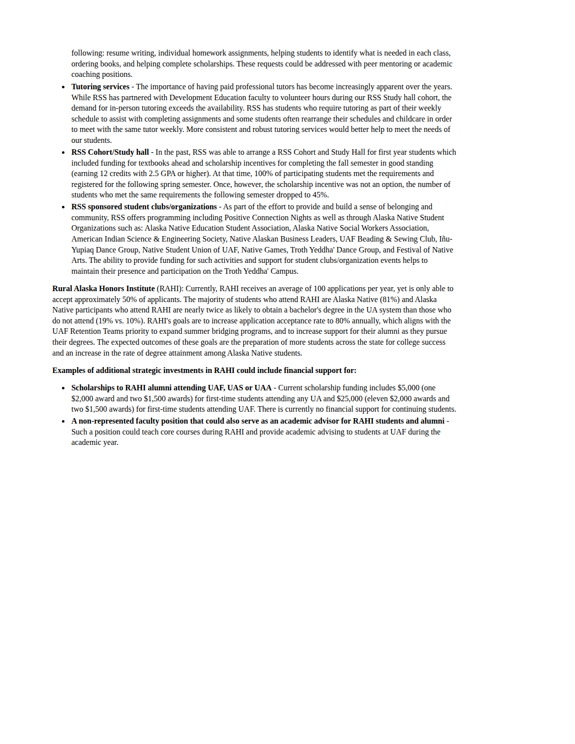following: resume writing, individual homework assignments, helping students to identify what is needed in each class, ordering books, and helping complete scholarships. These requests could be addressed with peer mentoring or academic coaching positions.
Tutoring services - The importance of having paid professional tutors has become increasingly apparent over the years. While RSS has partnered with Development Education faculty to volunteer hours during our RSS Study hall cohort, the demand for in-person tutoring exceeds the availability. RSS has students who require tutoring as part of their weekly schedule to assist with completing assignments and some students often rearrange their schedules and childcare in order to meet with the same tutor weekly. More consistent and robust tutoring services would better help to meet the needs of our students.
RSS Cohort/Study hall - In the past, RSS was able to arrange a RSS Cohort and Study Hall for first year students which included funding for textbooks ahead and scholarship incentives for completing the fall semester in good standing (earning 12 credits with 2.5 GPA or higher). At that time, 100% of participating students met the requirements and registered for the following spring semester. Once, however, the scholarship incentive was not an option, the number of students who met the same requirements the following semester dropped to 45%.
RSS sponsored student clubs/organizations - As part of the effort to provide and build a sense of belonging and community, RSS offers programming including Positive Connection Nights as well as through Alaska Native Student Organizations such as: Alaska Native Education Student Association, Alaska Native Social Workers Association, American Indian Science & Engineering Society, Native Alaskan Business Leaders, UAF Beading & Sewing Club, Iñu-Yupiaq Dance Group, Native Student Union of UAF, Native Games, Troth Yeddha' Dance Group, and Festival of Native Arts. The ability to provide funding for such activities and support for student clubs/organization events helps to maintain their presence and participation on the Troth Yeddha' Campus.
Rural Alaska Honors Institute (RAHI): Currently, RAHI receives an average of 100 applications per year, yet is only able to accept approximately 50% of applicants. The majority of students who attend RAHI are Alaska Native (81%) and Alaska Native participants who attend RAHI are nearly twice as likely to obtain a bachelor's degree in the UA system than those who do not attend (19% vs. 10%). RAHI's goals are to increase application acceptance rate to 80% annually, which aligns with the UAF Retention Teams priority to expand summer bridging programs, and to increase support for their alumni as they pursue their degrees. The expected outcomes of these goals are the preparation of more students across the state for college success and an increase in the rate of degree attainment among Alaska Native students.
Examples of additional strategic investments in RAHI could include financial support for:
Scholarships to RAHI alumni attending UAF, UAS or UAA - Current scholarship funding includes $5,000 (one $2,000 award and two $1,500 awards) for first-time students attending any UA and $25,000 (eleven $2,000 awards and two $1,500 awards) for first-time students attending UAF. There is currently no financial support for continuing students.
A non-represented faculty position that could also serve as an academic advisor for RAHI students and alumni - Such a position could teach core courses during RAHI and provide academic advising to students at UAF during the academic year.